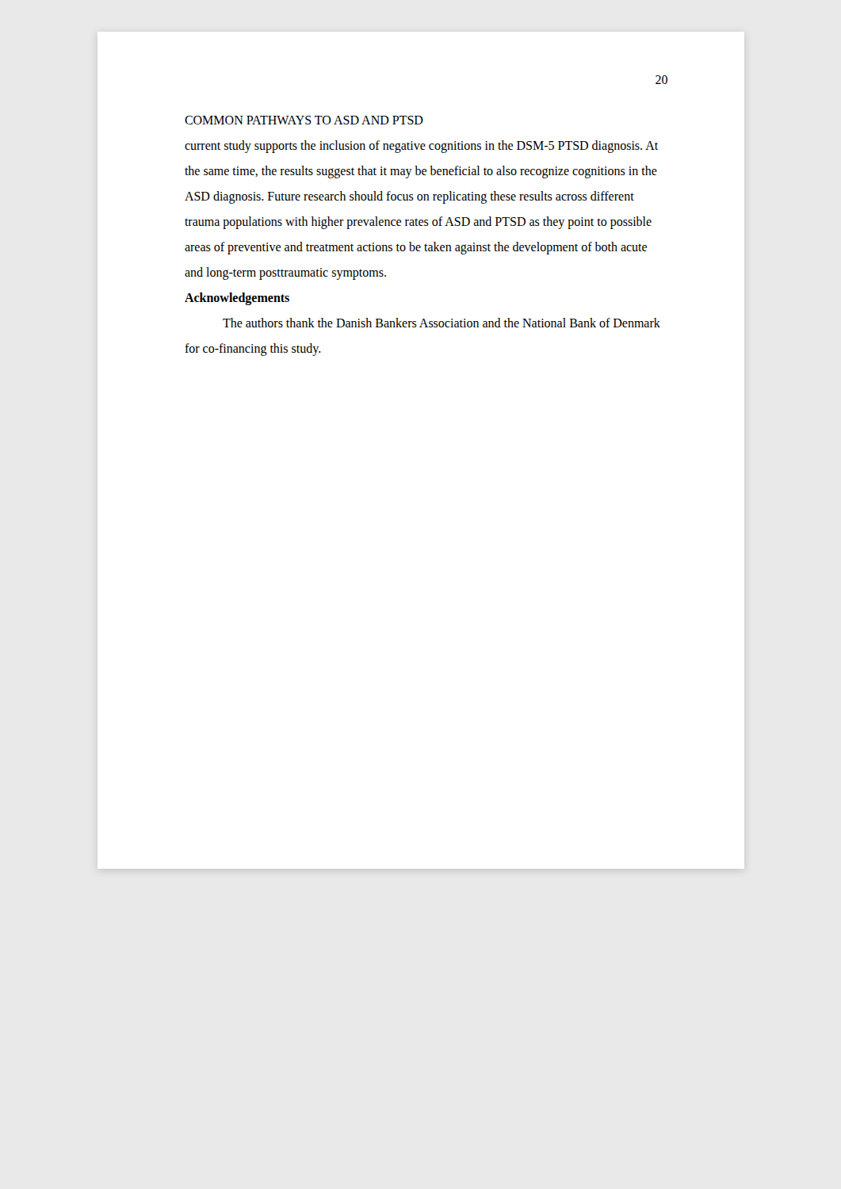20
Common Pathways to ASD and PTSD
current study supports the inclusion of negative cognitions in the DSM-5 PTSD diagnosis. At the same time, the results suggest that it may be beneficial to also recognize cognitions in the ASD diagnosis. Future research should focus on replicating these results across different trauma populations with higher prevalence rates of ASD and PTSD as they point to possible areas of preventive and treatment actions to be taken against the development of both acute and long-term posttraumatic symptoms.
Acknowledgements
The authors thank the Danish Bankers Association and the National Bank of Denmark for co-financing this study.